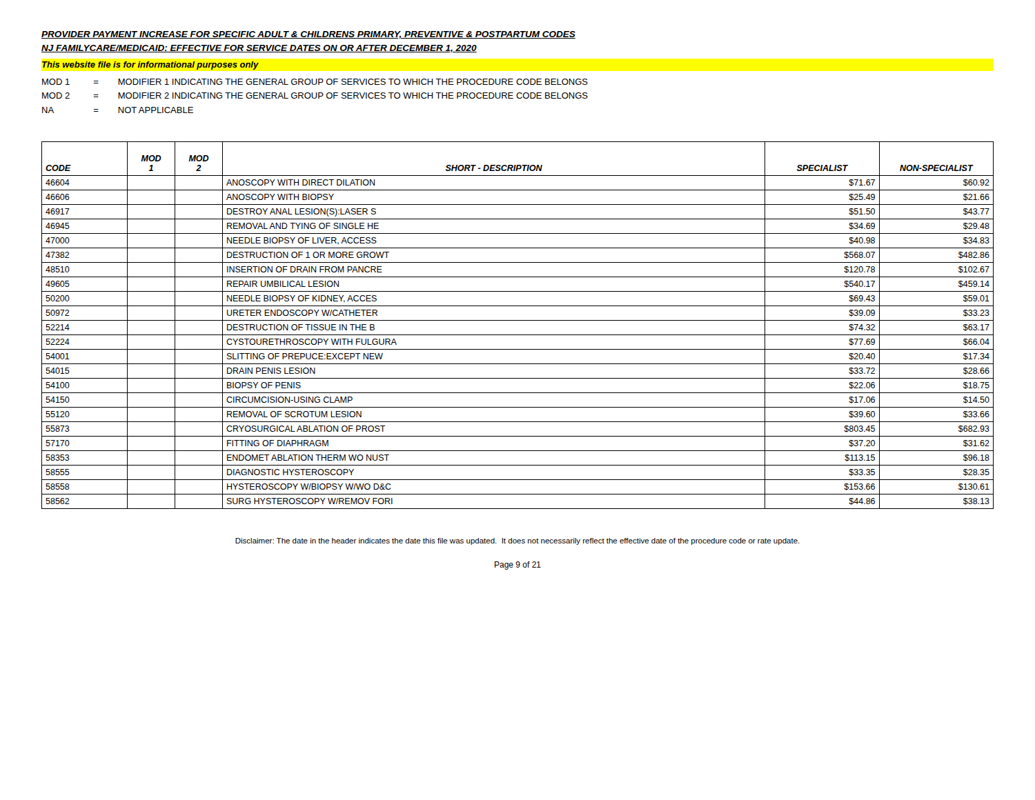PROVIDER PAYMENT INCREASE FOR SPECIFIC ADULT & CHILDRENS PRIMARY, PREVENTIVE & POSTPARTUM CODES
NJ FAMILYCARE/MEDICAID: EFFECTIVE FOR SERVICE DATES ON OR AFTER DECEMBER 1, 2020
This website file is for informational purposes only
| MOD 1 | = | MODIFIER 1 INDICATING THE GENERAL GROUP OF SERVICES TO WHICH THE PROCEDURE CODE BELONGS |
| MOD 2 | = | MODIFIER 2 INDICATING THE GENERAL GROUP OF SERVICES TO WHICH THE PROCEDURE CODE BELONGS |
| NA | = | NOT APPLICABLE |
| CODE | MOD 1 | MOD 2 | SHORT - DESCRIPTION | SPECIALIST | NON-SPECIALIST |
| --- | --- | --- | --- | --- | --- |
| 46604 | | | ANOSCOPY WITH DIRECT DILATION | $71.67 | $60.92 |
| 46606 | | | ANOSCOPY WITH BIOPSY | $25.49 | $21.66 |
| 46917 | | | DESTROY ANAL LESION(S):LASER S | $51.50 | $43.77 |
| 46945 | | | REMOVAL AND TYING OF SINGLE HE | $34.69 | $29.48 |
| 47000 | | | NEEDLE BIOPSY OF LIVER, ACCESS | $40.98 | $34.83 |
| 47382 | | | DESTRUCTION OF 1 OR MORE GROWT | $568.07 | $482.86 |
| 48510 | | | INSERTION OF DRAIN FROM PANCRE | $120.78 | $102.67 |
| 49605 | | | REPAIR UMBILICAL LESION | $540.17 | $459.14 |
| 50200 | | | NEEDLE BIOPSY OF KIDNEY, ACCES | $69.43 | $59.01 |
| 50972 | | | URETER ENDOSCOPY W/CATHETER | $39.09 | $33.23 |
| 52214 | | | DESTRUCTION OF TISSUE IN THE B | $74.32 | $63.17 |
| 52224 | | | CYSTOURETHROSCOPY WITH FULGURA | $77.69 | $66.04 |
| 54001 | | | SLITTING OF PREPUCE:EXCEPT NEW | $20.40 | $17.34 |
| 54015 | | | DRAIN PENIS LESION | $33.72 | $28.66 |
| 54100 | | | BIOPSY OF PENIS | $22.06 | $18.75 |
| 54150 | | | CIRCUMCISION-USING CLAMP | $17.06 | $14.50 |
| 55120 | | | REMOVAL OF SCROTUM LESION | $39.60 | $33.66 |
| 55873 | | | CRYOSURGICAL ABLATION OF PROST | $803.45 | $682.93 |
| 57170 | | | FITTING OF DIAPHRAGM | $37.20 | $31.62 |
| 58353 | | | ENDOMET ABLATION THERM WO NUST | $113.15 | $96.18 |
| 58555 | | | DIAGNOSTIC HYSTEROSCOPY | $33.35 | $28.35 |
| 58558 | | | HYSTEROSCOPY W/BIOPSY W/WO D&C | $153.66 | $130.61 |
| 58562 | | | SURG HYSTEROSCOPY W/REMOV FORI | $44.86 | $38.13 |
Disclaimer: The date in the header indicates the date this file was updated. It does not necessarily reflect the effective date of the procedure code or rate update.
Page 9 of 21